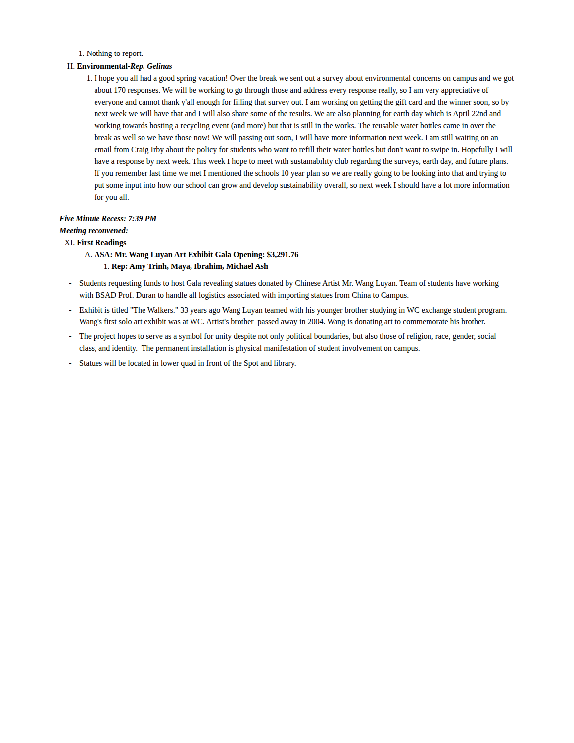Nothing to report.
Environmental-Rep. Gelinas
I hope you all had a good spring vacation! Over the break we sent out a survey about environmental concerns on campus and we got about 170 responses. We will be working to go through those and address every response really, so I am very appreciative of everyone and cannot thank y'all enough for filling that survey out. I am working on getting the gift card and the winner soon, so by next week we will have that and I will also share some of the results. We are also planning for earth day which is April 22nd and working towards hosting a recycling event (and more) but that is still in the works. The reusable water bottles came in over the break as well so we have those now! We will passing out soon, I will have more information next week. I am still waiting on an email from Craig Irby about the policy for students who want to refill their water bottles but don't want to swipe in. Hopefully I will have a response by next week. This week I hope to meet with sustainability club regarding the surveys, earth day, and future plans. If you remember last time we met I mentioned the schools 10 year plan so we are really going to be looking into that and trying to put some input into how our school can grow and develop sustainability overall, so next week I should have a lot more information for you all.
Five Minute Recess: 7:39 PM
Meeting reconvened:
First Readings
ASA: Mr. Wang Luyan Art Exhibit Gala Opening: $3,291.76
Rep: Amy Trinh, Maya, Ibrahim, Michael Ash
Students requesting funds to host Gala revealing statues donated by Chinese Artist Mr. Wang Luyan. Team of students have working with BSAD Prof. Duran to handle all logistics associated with importing statues from China to Campus.
Exhibit is titled "The Walkers." 33 years ago Wang Luyan teamed with his younger brother studying in WC exchange student program. Wang's first solo art exhibit was at WC. Artist's brother passed away in 2004. Wang is donating art to commemorate his brother.
The project hopes to serve as a symbol for unity despite not only political boundaries, but also those of religion, race, gender, social class, and identity. The permanent installation is physical manifestation of student involvement on campus.
Statues will be located in lower quad in front of the Spot and library.